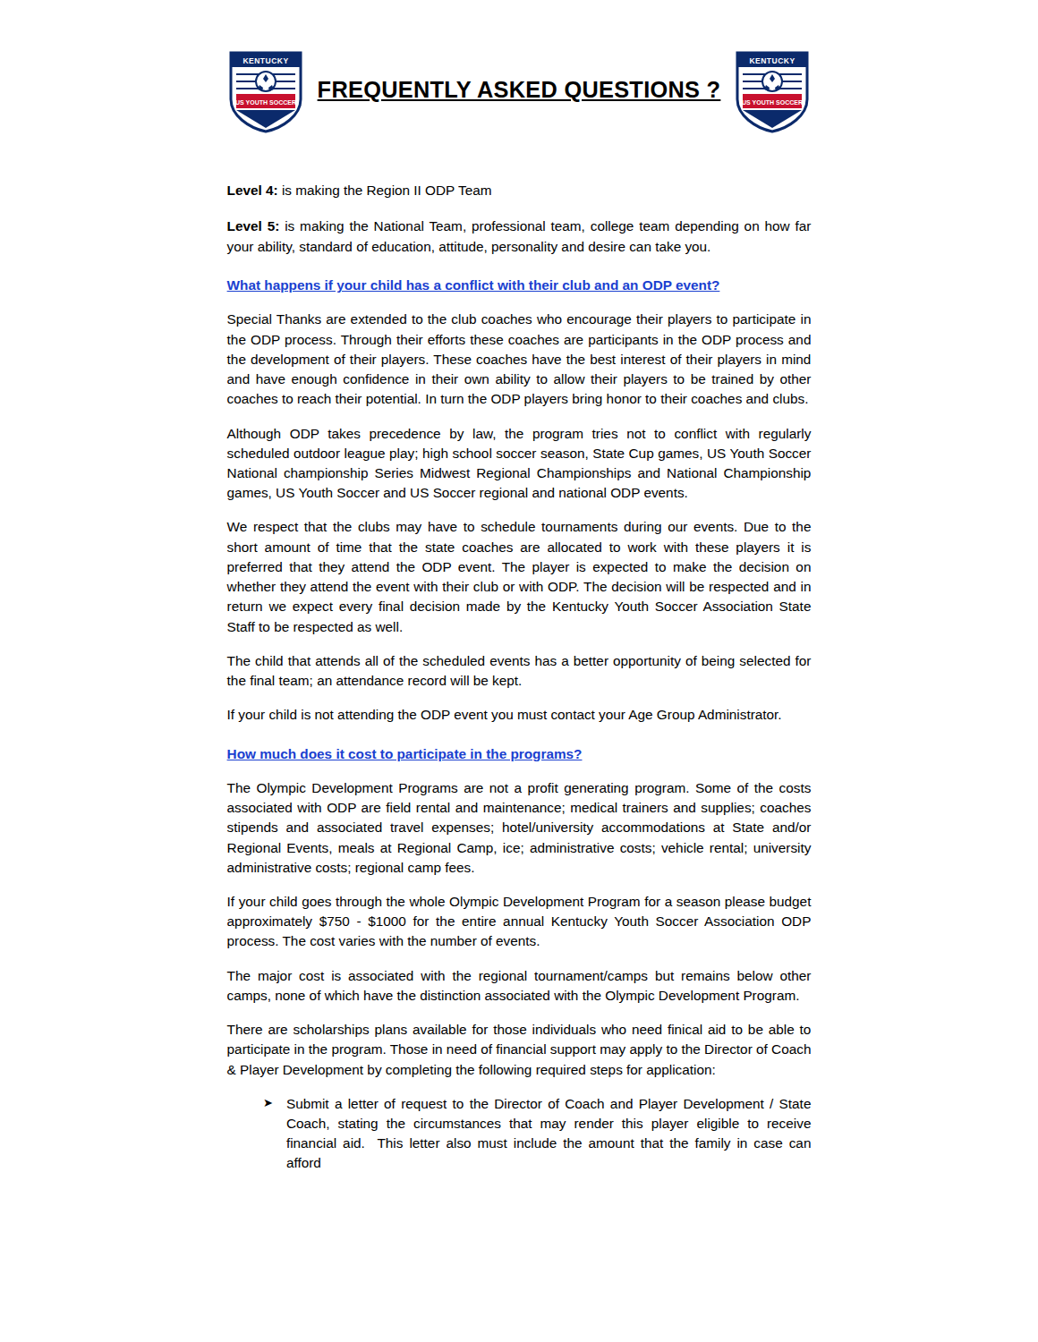KENTUCKY US YOUTH SOCCER
FREQUENTLY ASKED QUESTIONS ?
KENTUCKY US YOUTH SOCCER
Level 4: is making the Region II ODP Team
Level 5: is making the National Team, professional team, college team depending on how far your ability, standard of education, attitude, personality and desire can take you.
What happens if your child has a conflict with their club and an ODP event?
Special Thanks are extended to the club coaches who encourage their players to participate in the ODP process. Through their efforts these coaches are participants in the ODP process and the development of their players. These coaches have the best interest of their players in mind and have enough confidence in their own ability to allow their players to be trained by other coaches to reach their potential. In turn the ODP players bring honor to their coaches and clubs.
Although ODP takes precedence by law, the program tries not to conflict with regularly scheduled outdoor league play; high school soccer season, State Cup games, US Youth Soccer National championship Series Midwest Regional Championships and National Championship games, US Youth Soccer and US Soccer regional and national ODP events.
We respect that the clubs may have to schedule tournaments during our events. Due to the short amount of time that the state coaches are allocated to work with these players it is preferred that they attend the ODP event. The player is expected to make the decision on whether they attend the event with their club or with ODP. The decision will be respected and in return we expect every final decision made by the Kentucky Youth Soccer Association State Staff to be respected as well.
The child that attends all of the scheduled events has a better opportunity of being selected for the final team; an attendance record will be kept.
If your child is not attending the ODP event you must contact your Age Group Administrator.
How much does it cost to participate in the programs?
The Olympic Development Programs are not a profit generating program. Some of the costs associated with ODP are field rental and maintenance; medical trainers and supplies; coaches stipends and associated travel expenses; hotel/university accommodations at State and/or Regional Events, meals at Regional Camp, ice; administrative costs; vehicle rental; university administrative costs; regional camp fees.
If your child goes through the whole Olympic Development Program for a season please budget approximately $750 - $1000 for the entire annual Kentucky Youth Soccer Association ODP process. The cost varies with the number of events.
The major cost is associated with the regional tournament/camps but remains below other camps, none of which have the distinction associated with the Olympic Development Program.
There are scholarships plans available for those individuals who need finical aid to be able to participate in the program. Those in need of financial support may apply to the Director of Coach & Player Development by completing the following required steps for application:
Submit a letter of request to the Director of Coach and Player Development / State Coach, stating the circumstances that may render this player eligible to receive financial aid. This letter also must include the amount that the family in case can afford